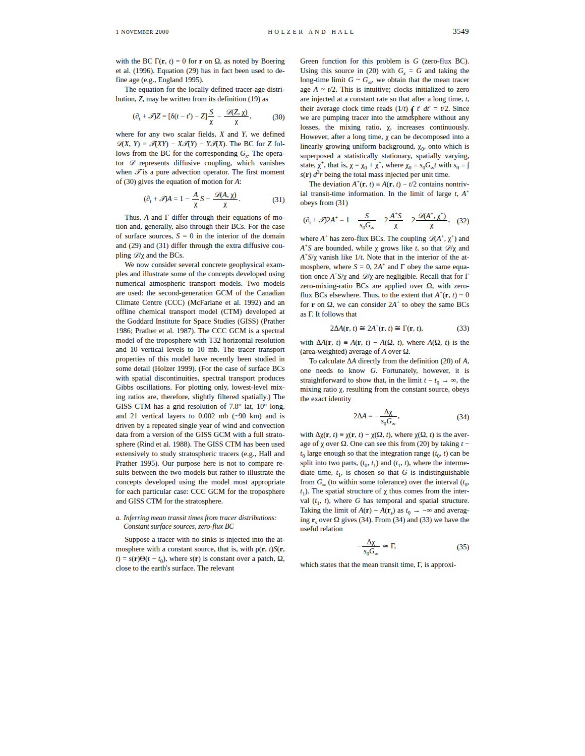1 NOVEMBER 2000 H O L Z E R A N D H A L L 3549
with the BC Γ(r, t) = 0 for r on Ω, as noted by Boering et al. (1996). Equation (29) has in fact been used to define age (e.g., England 1995).
The equation for the locally defined tracer-age distribution, Z, may be written from its definition (19) as
(∂t + 𝒯)Z = [δ(t − t′) − Z]Sχ − 𝒟(Z, χ) χ, (30)
where for any two scalar fields, X and Y, we defined 𝒟(X, Y) ≡ 𝒯(XY) − X𝒯(Y) − Y𝒯(X). The BC for Z follows from the BC for the corresponding Gx. The operator 𝒟 represents diffusive coupling, which vanishes when 𝒯 is a pure advection operator. The first moment of (30) gives the equation of motion for A:
(∂t + 𝒯)A = 1 − Aχ S − 𝒟(A, χ) χ. (31)
Thus, A and Γ differ through their equations of motion and, generally, also through their BCs. For the case of surface sources, S = 0 in the interior of the domain and (29) and (31) differ through the extra diffusive coupling 𝒟/χ and the BCs.
We now consider several concrete geophysical examples and illustrate some of the concepts developed using numerical atmospheric transport models. Two models are used: the second-generation GCM of the Canadian Climate Centre (CCC) (McFarlane et al. 1992) and an offline chemical transport model (CTM) developed at the Goddard Institute for Space Studies (GISS) (Prather 1986; Prather et al. 1987). The CCC GCM is a spectral model of the troposphere with T32 horizontal resolution and 10 vertical levels to 10 mb. The tracer transport properties of this model have recently been studied in some detail (Holzer 1999). (For the case of surface BCs with spatial discontinuities, spectral transport produces Gibbs oscillations. For plotting only, lowest-level mixing ratios are, therefore, slightly filtered spatially.) The GISS CTM has a grid resolution of 7.8° lat, 10° long, and 21 vertical layers to 0.002 mb (~90 km) and is driven by a repeated single year of wind and convection data from a version of the GISS GCM with a full stratosphere (Rind et al. 1988). The GISS CTM has been used extensively to study stratospheric tracers (e.g., Hall and Prather 1995). Our purpose here is not to compare results between the two models but rather to illustrate the concepts developed using the model most appropriate for each particular case: CCC GCM for the troposphere and GISS CTM for the stratosphere.
a. Inferring mean transit times from tracer distributions: Constant surface sources, zero-flux BC
Suppose a tracer with no sinks is injected into the atmosphere with a constant source, that is, with ρ(r, t)S(r, t) = s(r)Θ(t − t0), where s(r) is constant over a patch, Ω, close to the earth's surface. The relevant
Green function for this problem is G (zero-flux BC). Using this source in (20) with Gx = G and taking the long-time limit G ~ G∞, we obtain that the mean tracer age A ~ t/2. This is intuitive; clocks initialized to zero are injected at a constant rate so that after a long time, t, their average clock time reads (1/t) ∫t 0 t′ dt′ = t/2. Since we are pumping tracer into the atmosphere without any losses, the mixing ratio, χ, increases continuously. However, after a long time, χ can be decomposed into a linearly growing uniform background, χ0, onto which is superposed a statistically stationary, spatially varying, state, χ+, that is, χ = χ0 + χ+, where χ0 ≡ s0G∞t with s0 ≡ ∫ s(r) d3r being the total mass injected per unit time.
The deviation A+(r, t) ≡ A(r, t) − t/2 contains nontrivial transit-time information. In the limit of large t, A+ obeys from (31)
(∂t + 𝒯)2A+ = 1 − Ss0G∞ − 2A+S χ − 2𝒟(A+, χ+) χ, (32)
where A+ has zero-flux BCs. The coupling 𝒟(A+, χ+) and A+S are bounded, while χ grows like t, so that 𝒟/χ and A+S/χ vanish like 1/t. Note that in the interior of the atmosphere, where S = 0, 2A+ and Γ obey the same equation once A+S/χ and 𝒟/χ are negligible. Recall that for Γ zero-mixing-ratio BCs are applied over Ω, with zero-flux BCs elsewhere. Thus, to the extent that A+(r, t) ~ 0 for r on Ω, we can consider 2A+ to obey the same BCs as Γ. It follows that
2ΔA(r, t) ≅ 2A+(r, t) ≅ Γ(r, t), (33)
with ΔA(r, t) ≡ A(r, t) − A(Ω, t), where A(Ω, t) is the (area-weighted) average of A over Ω.
To calculate ΔA directly from the definition (20) of A, one needs to know G. Fortunately, however, it is straightforward to show that, in the limit t − t0 → ∞, the mixing ratio χ, resulting from the constant source, obeys the exact identity
2ΔA = −Δχ s0G∞, (34)
with Δχ(r, t) ≡ χ(r, t) − χ(Ω, t), where χ(Ω, t) is the average of χ over Ω. One can see this from (20) by taking t − t0 large enough so that the integration range (t0, t) can be split into two parts, (t0, t1) and (t1, t), where the intermediate time, t1, is chosen so that G is indistinguishable from G∞ (to within some tolerance) over the interval (t0, t1). The spatial structure of χ thus comes from the interval (t1, t), where G has temporal and spatial structure. Taking the limit of A(r) − A(rs) as t0 → −∞ and averaging rs over Ω gives (34). From (34) and (33) we have the useful relation
−Δχ s0G∞ ≃ Γ, (35)
which states that the mean transit time, Γ, is approxi-